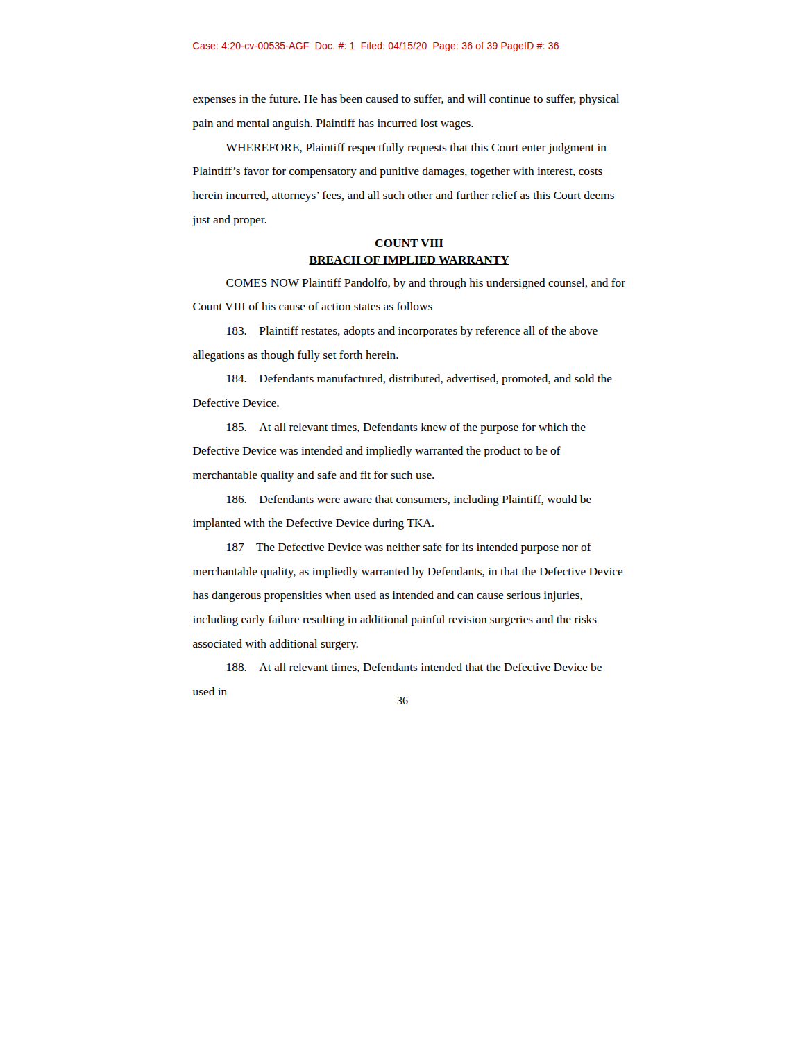Case: 4:20-cv-00535-AGF Doc. #: 1 Filed: 04/15/20 Page: 36 of 39 PageID #: 36
expenses in the future. He has been caused to suffer, and will continue to suffer, physical pain and mental anguish. Plaintiff has incurred lost wages.
WHEREFORE, Plaintiff respectfully requests that this Court enter judgment in Plaintiff’s favor for compensatory and punitive damages, together with interest, costs herein incurred, attorneys’ fees, and all such other and further relief as this Court deems just and proper.
COUNT VIII BREACH OF IMPLIED WARRANTY
COMES NOW Plaintiff Pandolfo, by and through his undersigned counsel, and for Count VIII of his cause of action states as follows
183. Plaintiff restates, adopts and incorporates by reference all of the above allegations as though fully set forth herein.
184. Defendants manufactured, distributed, advertised, promoted, and sold the Defective Device.
185. At all relevant times, Defendants knew of the purpose for which the Defective Device was intended and impliedly warranted the product to be of merchantable quality and safe and fit for such use.
186. Defendants were aware that consumers, including Plaintiff, would be implanted with the Defective Device during TKA.
187 The Defective Device was neither safe for its intended purpose nor of merchantable quality, as impliedly warranted by Defendants, in that the Defective Device has dangerous propensities when used as intended and can cause serious injuries, including early failure resulting in additional painful revision surgeries and the risks associated with additional surgery.
188. At all relevant times, Defendants intended that the Defective Device be used in
36